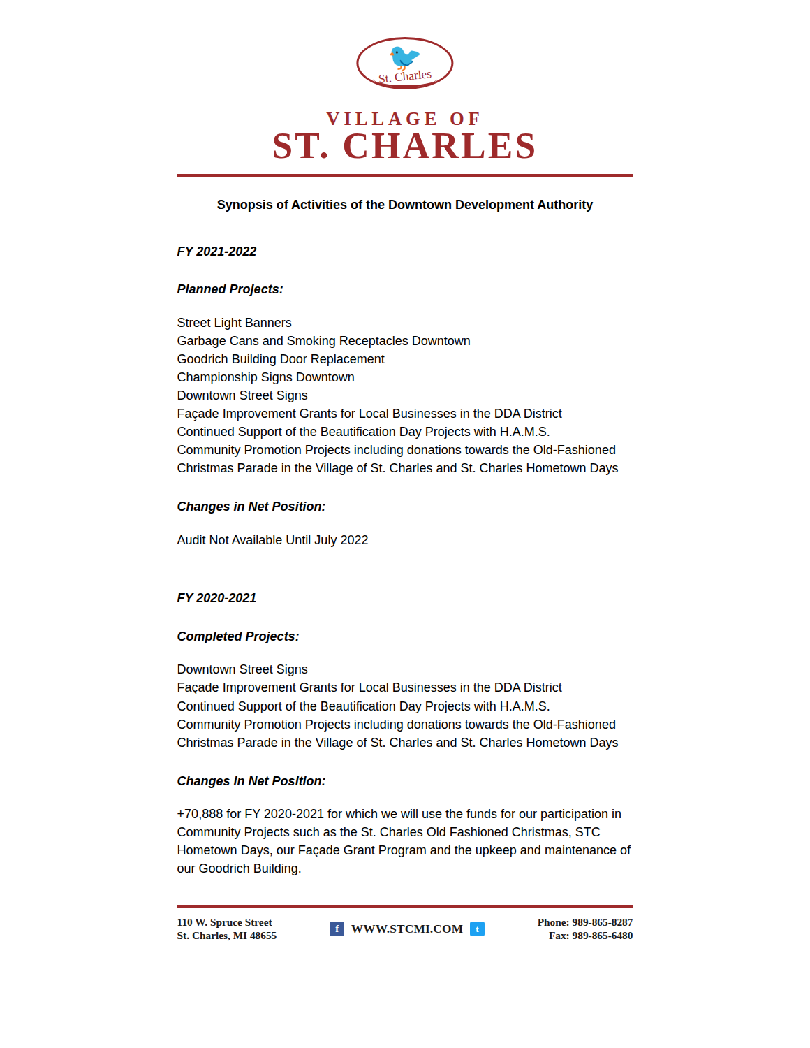🐦
St. Charles
VILLAGE OF
ST. CHARLES
Synopsis of Activities of the Downtown Development Authority
FY 2021-2022
Planned Projects:
Street Light Banners
Garbage Cans and Smoking Receptacles Downtown
Goodrich Building Door Replacement
Championship Signs Downtown
Downtown Street Signs
Façade Improvement Grants for Local Businesses in the DDA District
Continued Support of the Beautification Day Projects with H.A.M.S.
Community Promotion Projects including donations towards the Old-Fashioned Christmas Parade in the Village of St. Charles and St. Charles Hometown Days
Changes in Net Position:
Audit Not Available Until July 2022
FY 2020-2021
Completed Projects:
Downtown Street Signs
Façade Improvement Grants for Local Businesses in the DDA District
Continued Support of the Beautification Day Projects with H.A.M.S.
Community Promotion Projects including donations towards the Old-Fashioned Christmas Parade in the Village of St. Charles and St. Charles Hometown Days
Changes in Net Position:
+70,888 for FY 2020-2021 for which we will use the funds for our participation in Community Projects such as the St. Charles Old Fashioned Christmas, STC Hometown Days, our Façade Grant Program and the upkeep and maintenance of our Goodrich Building.
110 W. Spruce Street
St. Charles, MI 48655
f WWW.STCMI.COM t
Phone: 989-865-8287
Fax: 989-865-6480